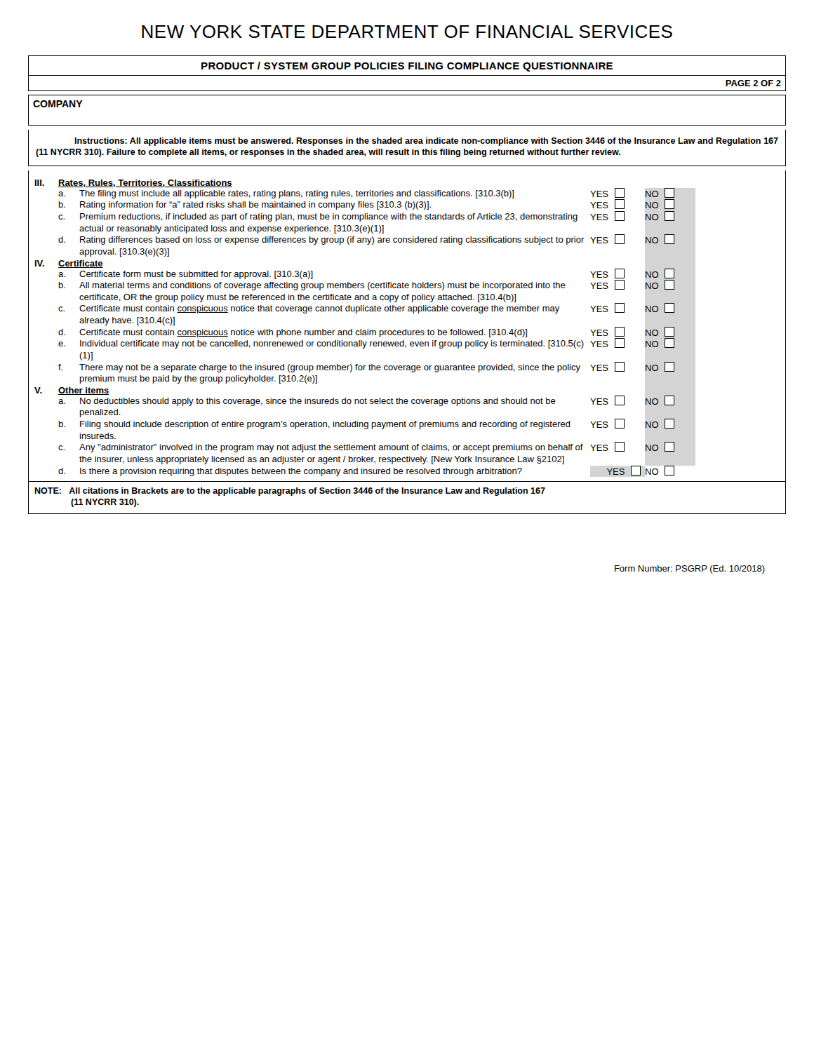NEW YORK STATE DEPARTMENT OF FINANCIAL SERVICES
| PRODUCT / SYSTEM GROUP POLICIES FILING COMPLIANCE QUESTIONNAIRE |
| PAGE 2 OF 2 |
| COMPANY |
| Instructions: All applicable items must be answered. Responses in the shaded area indicate non-compliance with Section 3446 of the Insurance Law and Regulation 167 (11 NYCRR 310). Failure to complete all items, or responses in the shaded area, will result in this filing being returned without further review. |
| / III. / Rates, Rules, Territories, Classifications / / / / / / a. / The filing must include all applicable rates, rating plans, rating rules, territories and classifications. [310.3(b)] / YES / NO / / / / b. / Rating information for “a” rated risks shall be maintained in company files [310.3 (b)(3)]. / YES / NO / / / / c. / Premium reductions, if included as part of rating plan, must be in compliance with the standards of Article 23, demonstrating actual or reasonably anticipated loss and expense experience. [310.3(e)(1)] / YES / NO / / / / d. / Rating differences based on loss or expense differences by group (if any) are considered rating classifications subject to prior approval. [310.3(e)(3)] / YES / NO / / / IV. / Certificate / / / / / / a. / Certificate form must be submitted for approval. [310.3(a)] / YES / NO / / / / b. / All material terms and conditions of coverage affecting group members (certificate holders) must be incorporated into the certificate, OR the group policy must be referenced in the certificate and a copy of policy attached. [310.4(b)] / YES / NO / / / / c. / Certificate must contain conspicuous notice that coverage cannot duplicate other applicable coverage the member may already have. [310.4(c)] / YES / NO / / / / d. / Certificate must contain conspicuous notice with phone number and claim procedures to be followed. [310.4(d)] / YES / NO / / / / e. / Individual certificate may not be cancelled, nonrenewed or conditionally renewed, even if group policy is terminated. [310.5(c)(1)] / YES / NO / / / / f. / There may not be a separate charge to the insured (group member) for the coverage or guarantee provided, since the policy premium must be paid by the group policyholder. [310.2(e)] / YES / NO / / / V. / Other items / / / / / / a. / No deductibles should apply to this coverage, since the insureds do not select the coverage options and should not be penalized. / YES / NO / / / / b. / Filing should include description of entire program’s operation, including payment of premiums and recording of registered insureds. / YES / NO / / / / c. / Any "administrator" involved in the program may not adjust the settlement amount of claims, or accept premiums on behalf of the insurer, unless appropriately licensed as an adjuster or agent / broker, respectively. [New York Insurance Law §2102] / YES / NO / / / / d. / Is there a provision requiring that disputes between the company and insured be resolved through arbitration? / YES / NO / / |
| NOTE: All citations in Brackets are to the applicable paragraphs of Section 3446 of the Insurance Law and Regulation 167 (11 NYCRR 310). |
Form Number: PSGRP (Ed. 10/2018)